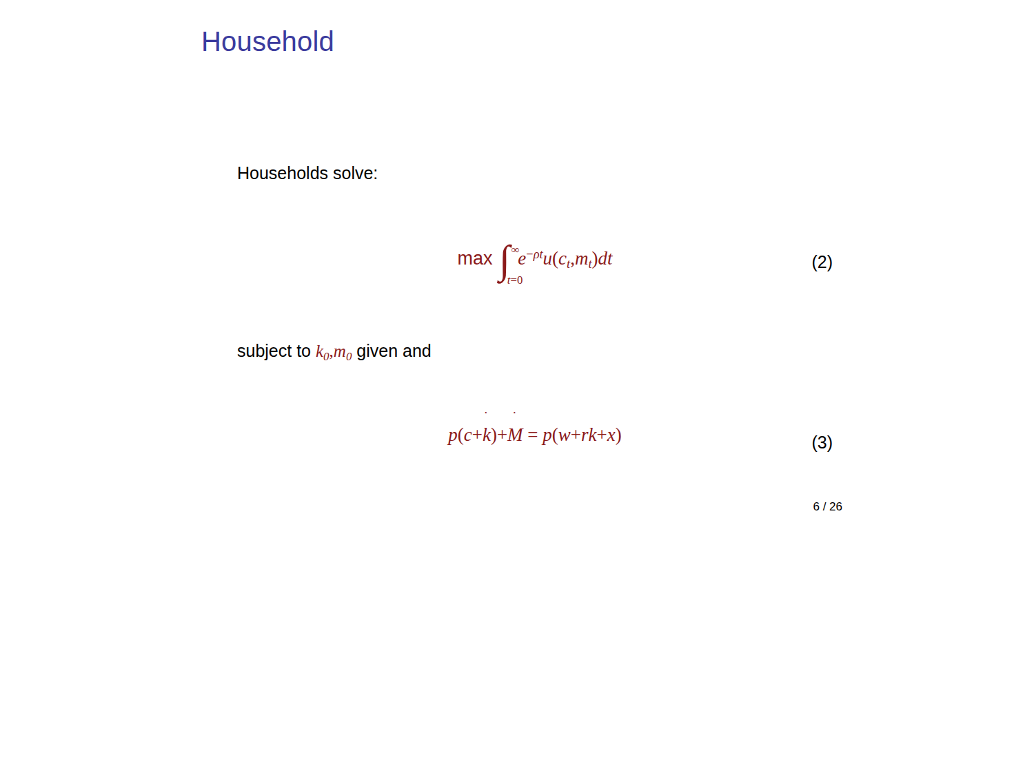Household
Households solve:
max ∫∞t=0 e−ρtu(ct, mt) dt
(2)
subject to k0, m0 given and
p(c+˙k)+˙M = p(w+rk+x)
(3)
x are lump-sum transfers (of money).
6 / 26